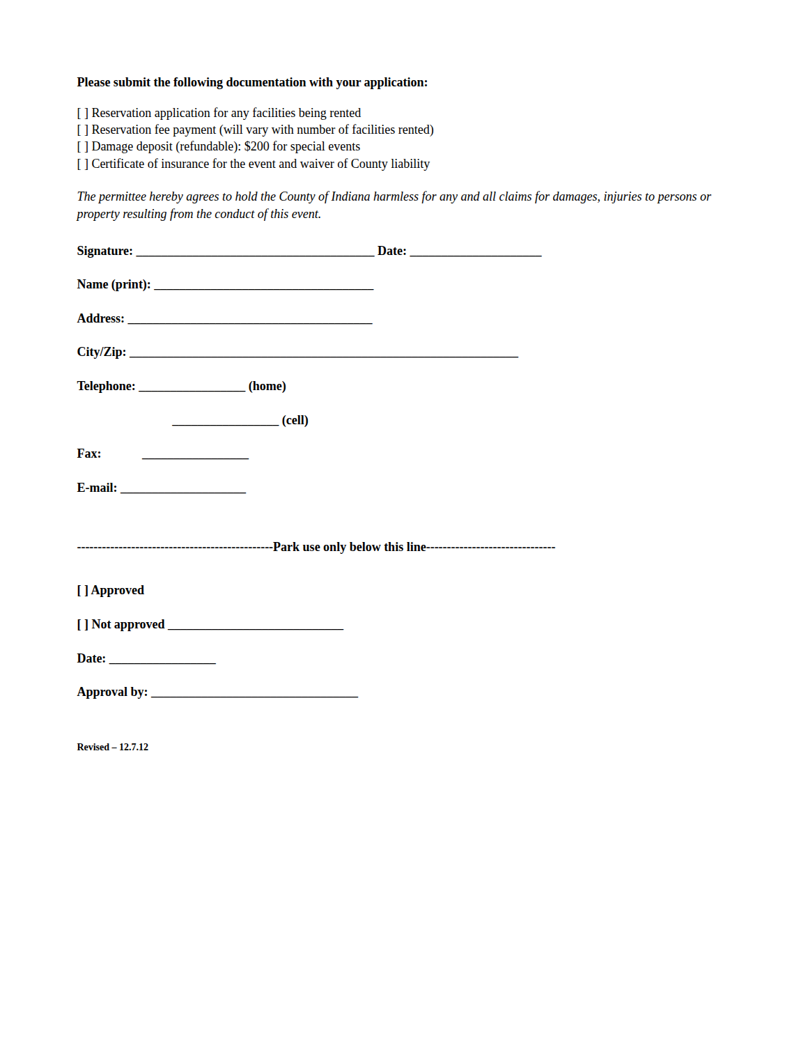Please submit the following documentation with your application:
[ ] Reservation application for any facilities being rented
[ ] Reservation fee payment (will vary with number of facilities rented)
[ ] Damage deposit (refundable): $200 for special events
[ ] Certificate of insurance for the event and waiver of County liability
The permittee hereby agrees to hold the County of Indiana harmless for any and all claims for damages, injuries to persons or property resulting from the conduct of this event.
Signature: ______________________________________ Date: _____________________
Name (print): ___________________________________
Address: _______________________________________
City/Zip: ______________________________________________________________
Telephone: _________________ (home)
_________________ (cell)
Fax:_________________
E-mail: ____________________
-----------------------------------------------Park use only below this line-------------------------------
[ ] Approved
[ ] Not approved ____________________________
Date: _________________
Approval by: _________________________________
Revised – 12.7.12